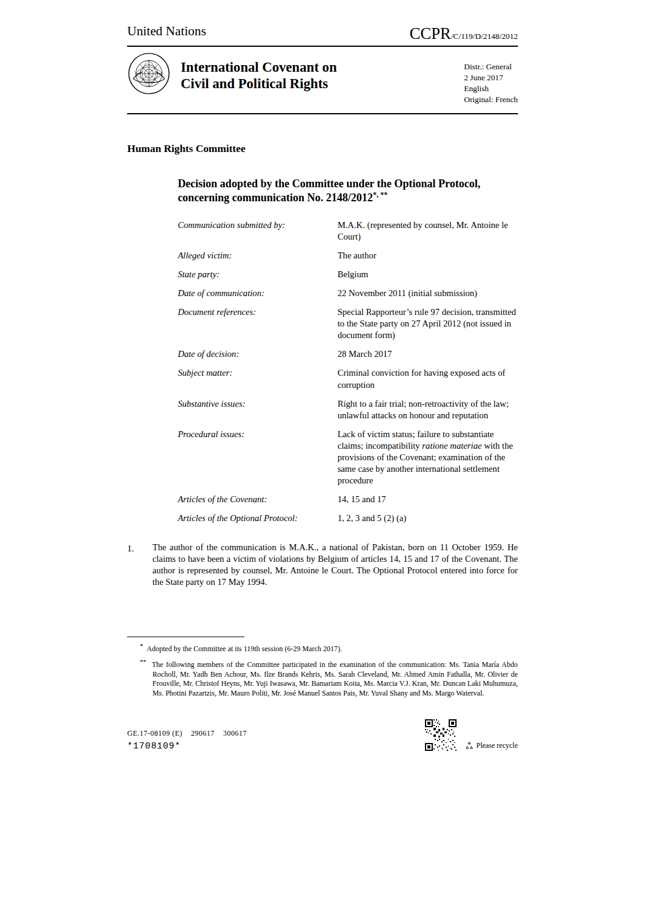United Nations
CCPR/C/119/D/2148/2012
International Covenant on
Civil and Political Rights
Distr.: General
2 June 2017
English
Original: French
Human Rights Committee
Decision adopted by the Committee under the Optional Protocol, concerning communication No. 2148/2012*, **
| Communication submitted by: | M.A.K. (represented by counsel, Mr. Antoine le Court) |
| Alleged victim: | The author |
| State party: | Belgium |
| Date of communication: | 22 November 2011 (initial submission) |
| Document references: | Special Rapporteur’s rule 97 decision, transmitted to the State party on 27 April 2012 (not issued in document form) |
| Date of decision: | 28 March 2017 |
| Subject matter: | Criminal conviction for having exposed acts of corruption |
| Substantive issues: | Right to a fair trial; non-retroactivity of the law; unlawful attacks on honour and reputation |
| Procedural issues: | Lack of victim status; failure to substantiate claims; incompatibility ratione materiae with the provisions of the Covenant; examination of the same case by another international settlement procedure |
| Articles of the Covenant: | 14, 15 and 17 |
| Articles of the Optional Protocol: | 1, 2, 3 and 5 (2) (a) |
1. The author of the communication is M.A.K., a national of Pakistan, born on 11 October 1959. He claims to have been a victim of violations by Belgium of articles 14, 15 and 17 of the Covenant. The author is represented by counsel, Mr. Antoine le Court. The Optional Protocol entered into force for the State party on 17 May 1994.
* Adopted by the Committee at its 119th session (6-29 March 2017).
** The following members of the Committee participated in the examination of the communication: Ms. Tania María Abdo Rocholl, Mr. Yadh Ben Achour, Ms. Ilze Brands Kehris, Ms. Sarah Cleveland, Mr. Ahmed Amin Fathalla, Mr. Olivier de Frouville, Mr. Christof Heyns, Mr. Yuji Iwasawa, Mr. Bamariam Koita, Ms. Marcia V.J. Kran, Mr. Duncan Laki Muhumuza, Ms. Photini Pazartzis, Mr. Mauro Politi, Mr. José Manuel Santos Pais, Mr. Yuval Shany and Ms. Margo Waterval.
GE.17-08109 (E) 290617 300617
*1708109*
Please recycle